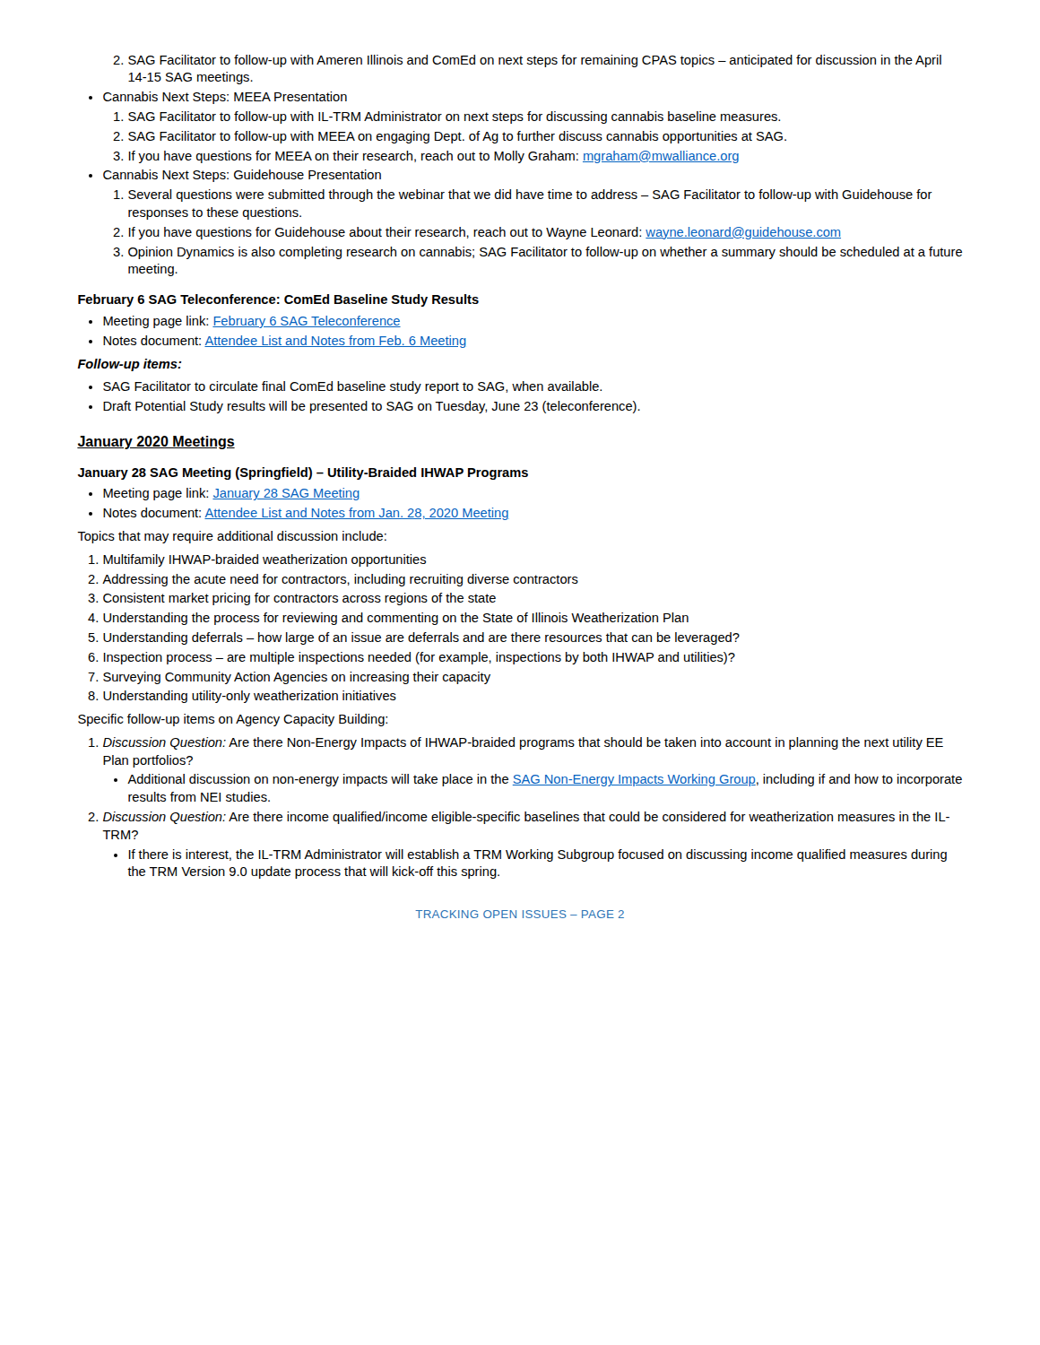SAG Facilitator to follow-up with Ameren Illinois and ComEd on next steps for remaining CPAS topics – anticipated for discussion in the April 14-15 SAG meetings.
Cannabis Next Steps: MEEA Presentation
SAG Facilitator to follow-up with IL-TRM Administrator on next steps for discussing cannabis baseline measures.
SAG Facilitator to follow-up with MEEA on engaging Dept. of Ag to further discuss cannabis opportunities at SAG.
If you have questions for MEEA on their research, reach out to Molly Graham: mgraham@mwalliance.org
Cannabis Next Steps: Guidehouse Presentation
Several questions were submitted through the webinar that we did have time to address – SAG Facilitator to follow-up with Guidehouse for responses to these questions.
If you have questions for Guidehouse about their research, reach out to Wayne Leonard: wayne.leonard@guidehouse.com
Opinion Dynamics is also completing research on cannabis; SAG Facilitator to follow-up on whether a summary should be scheduled at a future meeting.
February 6 SAG Teleconference: ComEd Baseline Study Results
Meeting page link: February 6 SAG Teleconference
Notes document: Attendee List and Notes from Feb. 6 Meeting
Follow-up items:
SAG Facilitator to circulate final ComEd baseline study report to SAG, when available.
Draft Potential Study results will be presented to SAG on Tuesday, June 23 (teleconference).
January 2020 Meetings
January 28 SAG Meeting (Springfield) – Utility-Braided IHWAP Programs
Meeting page link: January 28 SAG Meeting
Notes document: Attendee List and Notes from Jan. 28, 2020 Meeting
Topics that may require additional discussion include:
Multifamily IHWAP-braided weatherization opportunities
Addressing the acute need for contractors, including recruiting diverse contractors
Consistent market pricing for contractors across regions of the state
Understanding the process for reviewing and commenting on the State of Illinois Weatherization Plan
Understanding deferrals – how large of an issue are deferrals and are there resources that can be leveraged?
Inspection process – are multiple inspections needed (for example, inspections by both IHWAP and utilities)?
Surveying Community Action Agencies on increasing their capacity
Understanding utility-only weatherization initiatives
Specific follow-up items on Agency Capacity Building:
Discussion Question: Are there Non-Energy Impacts of IHWAP-braided programs that should be taken into account in planning the next utility EE Plan portfolios?
Additional discussion on non-energy impacts will take place in the SAG Non-Energy Impacts Working Group, including if and how to incorporate results from NEI studies.
Discussion Question: Are there income qualified/income eligible-specific baselines that could be considered for weatherization measures in the IL-TRM?
If there is interest, the IL-TRM Administrator will establish a TRM Working Subgroup focused on discussing income qualified measures during the TRM Version 9.0 update process that will kick-off this spring.
TRACKING OPEN ISSUES – PAGE 2